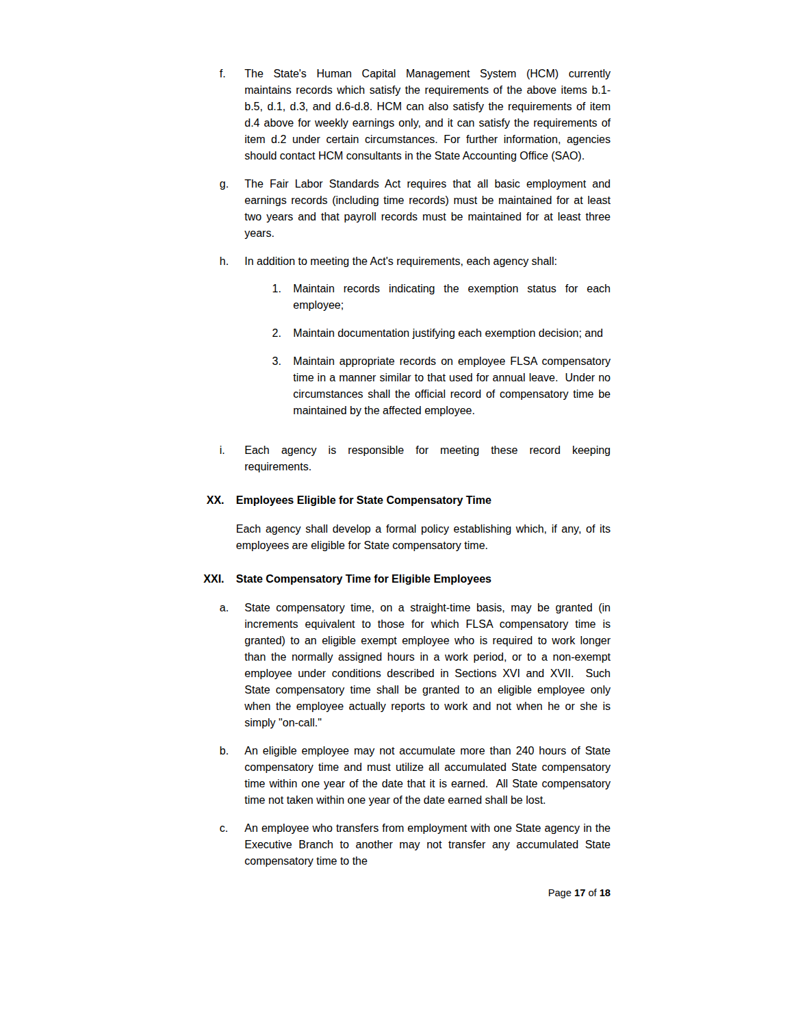f. The State's Human Capital Management System (HCM) currently maintains records which satisfy the requirements of the above items b.1-b.5, d.1, d.3, and d.6-d.8. HCM can also satisfy the requirements of item d.4 above for weekly earnings only, and it can satisfy the requirements of item d.2 under certain circumstances. For further information, agencies should contact HCM consultants in the State Accounting Office (SAO).
g. The Fair Labor Standards Act requires that all basic employment and earnings records (including time records) must be maintained for at least two years and that payroll records must be maintained for at least three years.
h.
In addition to meeting the Act's requirements, each agency shall:
1. Maintain records indicating the exemption status for each employee;
2. Maintain documentation justifying each exemption decision; and
3. Maintain appropriate records on employee FLSA compensatory time in a manner similar to that used for annual leave. Under no circumstances shall the official record of compensatory time be maintained by the affected employee.
i. Each agency is responsible for meeting these record keeping requirements.
XX.
Employees Eligible for State Compensatory Time
Each agency shall develop a formal policy establishing which, if any, of its employees are eligible for State compensatory time.
XXI.
State Compensatory Time for Eligible Employees
a. State compensatory time, on a straight-time basis, may be granted (in increments equivalent to those for which FLSA compensatory time is granted) to an eligible exempt employee who is required to work longer than the normally assigned hours in a work period, or to a non-exempt employee under conditions described in Sections XVI and XVII. Such State compensatory time shall be granted to an eligible employee only when the employee actually reports to work and not when he or she is simply "on-call."
b. An eligible employee may not accumulate more than 240 hours of State compensatory time and must utilize all accumulated State compensatory time within one year of the date that it is earned. All State compensatory time not taken within one year of the date earned shall be lost.
c. An employee who transfers from employment with one State agency in the Executive Branch to another may not transfer any accumulated State compensatory time to the
Page 17 of 18